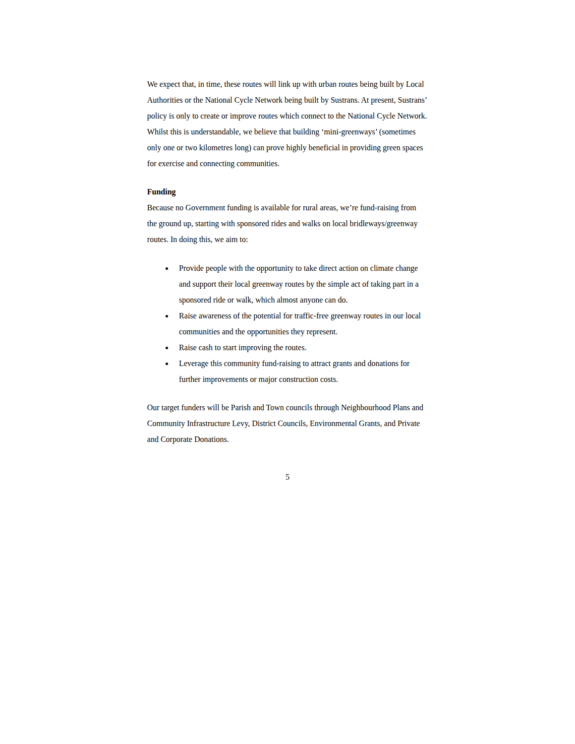We expect that, in time, these routes will link up with urban routes being built by Local Authorities or the National Cycle Network being built by Sustrans. At present, Sustrans’ policy is only to create or improve routes which connect to the National Cycle Network. Whilst this is understandable, we believe that building ‘mini-greenways’ (sometimes only one or two kilometres long) can prove highly beneficial in providing green spaces for exercise and connecting communities.
Funding
Because no Government funding is available for rural areas, we’re fund-raising from the ground up, starting with sponsored rides and walks on local bridleways/greenway routes. In doing this, we aim to:
Provide people with the opportunity to take direct action on climate change and support their local greenway routes by the simple act of taking part in a sponsored ride or walk, which almost anyone can do.
Raise awareness of the potential for traffic-free greenway routes in our local communities and the opportunities they represent.
Raise cash to start improving the routes.
Leverage this community fund-raising to attract grants and donations for further improvements or major construction costs.
Our target funders will be Parish and Town councils through Neighbourhood Plans and Community Infrastructure Levy, District Councils, Environmental Grants, and Private and Corporate Donations.
5